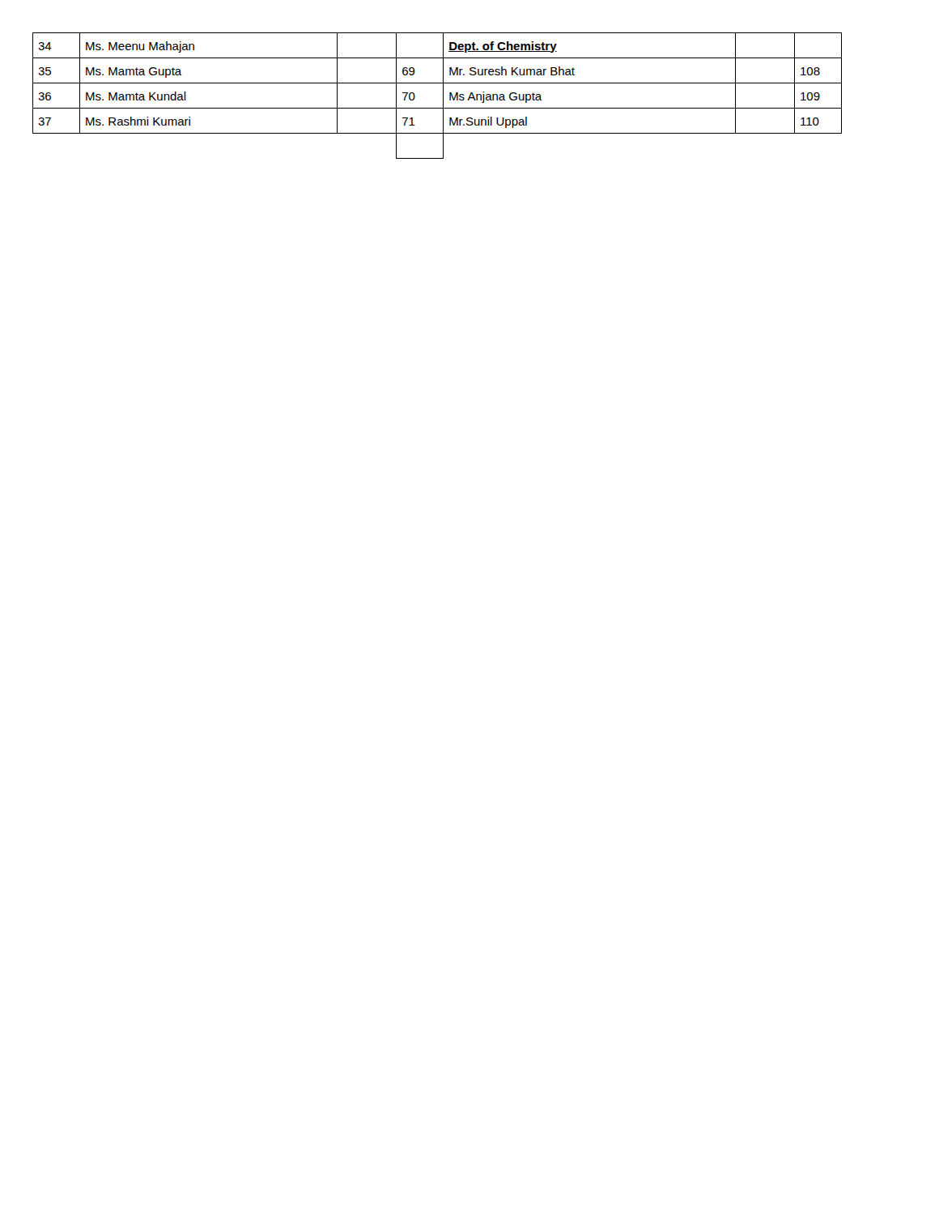| 34 | Ms. Meenu Mahajan | | | Dept. of Chemistry | | |
| 35 | Ms. Mamta Gupta | | 69 | Mr. Suresh Kumar Bhat | | 108 |
| 36 | Ms. Mamta Kundal | | 70 | Ms Anjana Gupta | | 109 |
| 37 | Ms. Rashmi Kumari | | 71 | Mr.Sunil Uppal | | 110 |